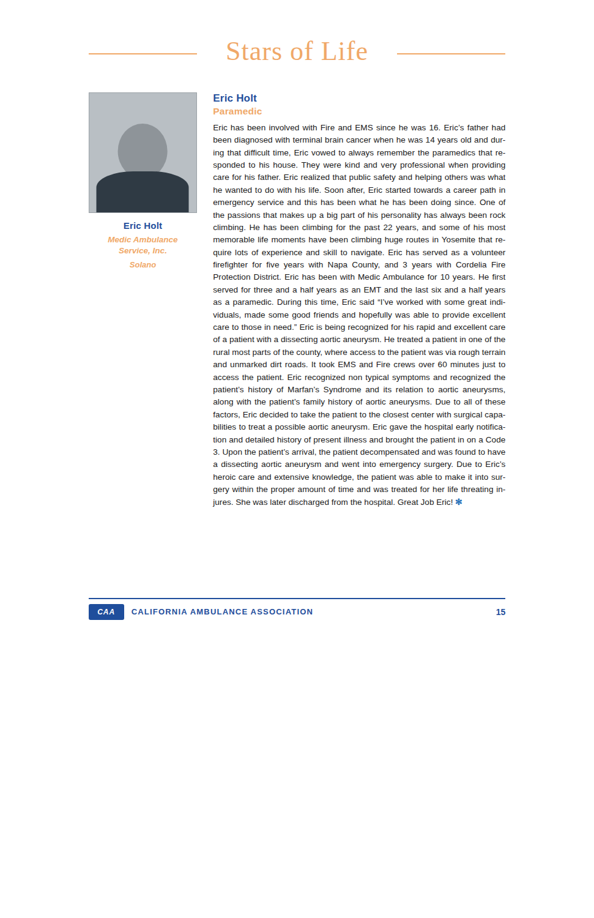Stars of Life
Eric Holt
Medic Ambulance
Service, Inc.
Solano
Eric Holt
Paramedic
Eric has been involved with Fire and EMS since he was 16. Eric’s father had been diagnosed with terminal brain cancer when he was 14 years old and during that difficult time, Eric vowed to always remember the paramedics that responded to his house. They were kind and very professional when providing care for his father. Eric realized that public safety and helping others was what he wanted to do with his life. Soon after, Eric started towards a career path in emergency service and this has been what he has been doing since. One of the passions that makes up a big part of his personality has always been rock climbing. He has been climbing for the past 22 years, and some of his most memorable life moments have been climbing huge routes in Yosemite that require lots of experience and skill to navigate. Eric has served as a volunteer firefighter for five years with Napa County, and 3 years with Cordelia Fire Protection District. Eric has been with Medic Ambulance for 10 years. He first served for three and a half years as an EMT and the last six and a half years as a paramedic. During this time, Eric said “I’ve worked with some great individuals, made some good friends and hopefully was able to provide excellent care to those in need.” Eric is being recognized for his rapid and excellent care of a patient with a dissecting aortic aneurysm. He treated a patient in one of the rural most parts of the county, where access to the patient was via rough terrain and unmarked dirt roads. It took EMS and Fire crews over 60 minutes just to access the patient. Eric recognized non typical symptoms and recognized the patient’s history of Marfan’s Syndrome and its relation to aortic aneurysms, along with the patient’s family history of aortic aneurysms. Due to all of these factors, Eric decided to take the patient to the closest center with surgical capabilities to treat a possible aortic aneurysm. Eric gave the hospital early notification and detailed history of present illness and brought the patient in on a Code 3. Upon the patient’s arrival, the patient decompensated and was found to have a dissecting aortic aneurysm and went into emergency surgery. Due to Eric’s heroic care and extensive knowledge, the patient was able to make it into surgery within the proper amount of time and was treated for her life threating injures. She was later discharged from the hospital. Great Job Eric! ✻
CALIFORNIA AMBULANCE ASSOCIATION
15